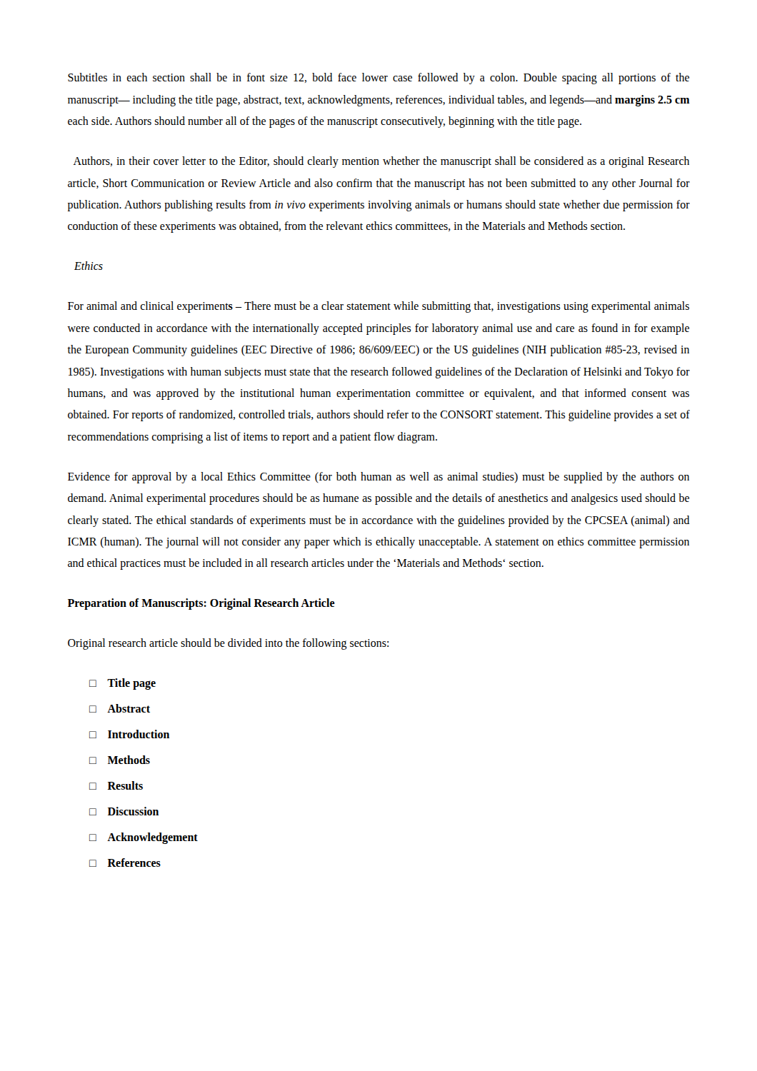Subtitles in each section shall be in font size 12, bold face lower case followed by a colon. Double spacing all portions of the manuscript— including the title page, abstract, text, acknowledgments, references, individual tables, and legends—and margins 2.5 cm each side. Authors should number all of the pages of the manuscript consecutively, beginning with the title page.
Authors, in their cover letter to the Editor, should clearly mention whether the manuscript shall be considered as a original Research article, Short Communication or Review Article and also confirm that the manuscript has not been submitted to any other Journal for publication. Authors publishing results from in vivo experiments involving animals or humans should state whether due permission for conduction of these experiments was obtained, from the relevant ethics committees, in the Materials and Methods section.
Ethics
For animal and clinical experiments – There must be a clear statement while submitting that, investigations using experimental animals were conducted in accordance with the internationally accepted principles for laboratory animal use and care as found in for example the European Community guidelines (EEC Directive of 1986; 86/609/EEC) or the US guidelines (NIH publication #85-23, revised in 1985). Investigations with human subjects must state that the research followed guidelines of the Declaration of Helsinki and Tokyo for humans, and was approved by the institutional human experimentation committee or equivalent, and that informed consent was obtained. For reports of randomized, controlled trials, authors should refer to the CONSORT statement. This guideline provides a set of recommendations comprising a list of items to report and a patient flow diagram.
Evidence for approval by a local Ethics Committee (for both human as well as animal studies) must be supplied by the authors on demand. Animal experimental procedures should be as humane as possible and the details of anesthetics and analgesics used should be clearly stated. The ethical standards of experiments must be in accordance with the guidelines provided by the CPCSEA (animal) and ICMR (human). The journal will not consider any paper which is ethically unacceptable. A statement on ethics committee permission and ethical practices must be included in all research articles under the ‘Materials and Methods‘ section.
Preparation of Manuscripts: Original Research Article
Original research article should be divided into the following sections:
Title page
Abstract
Introduction
Methods
Results
Discussion
Acknowledgement
References